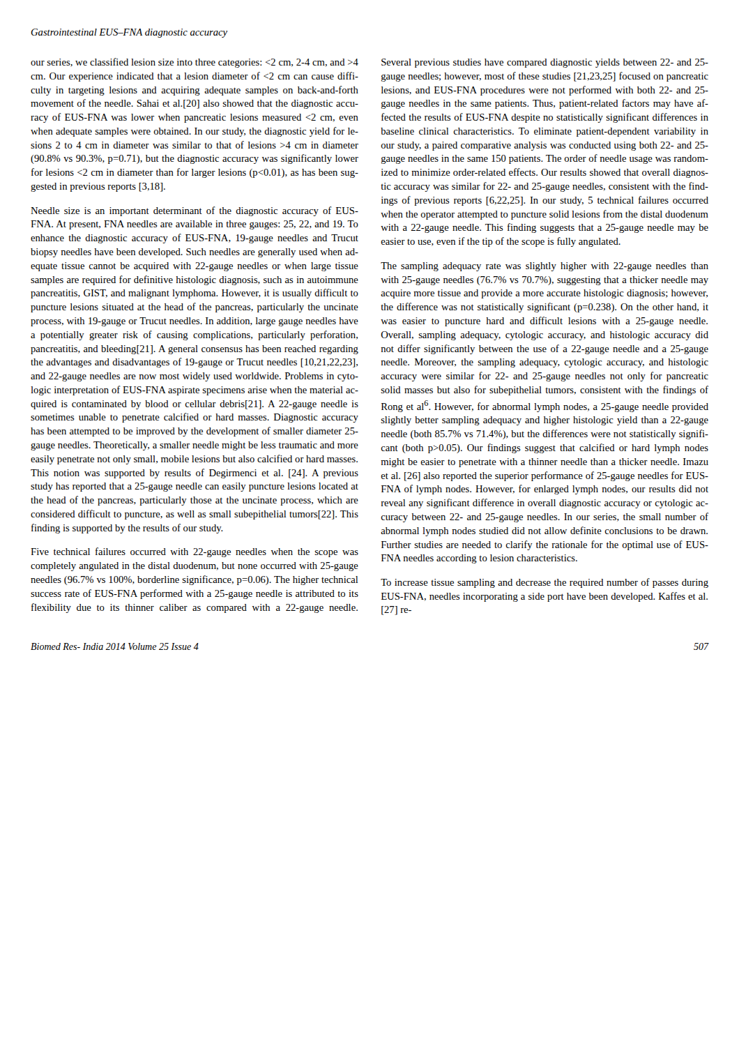Gastrointestinal EUS–FNA diagnostic accuracy
our series, we classified lesion size into three categories: <2 cm, 2-4 cm, and >4 cm. Our experience indicated that a lesion diameter of <2 cm can cause difficulty in targeting lesions and acquiring adequate samples on back-and-forth movement of the needle. Sahai et al.[20] also showed that the diagnostic accuracy of EUS-FNA was lower when pancreatic lesions measured <2 cm, even when adequate samples were obtained. In our study, the diagnostic yield for lesions 2 to 4 cm in diameter was similar to that of lesions >4 cm in diameter (90.8% vs 90.3%, p=0.71), but the diagnostic accuracy was significantly lower for lesions <2 cm in diameter than for larger lesions (p<0.01), as has been suggested in previous reports [3,18].
Needle size is an important determinant of the diagnostic accuracy of EUS-FNA. At present, FNA needles are available in three gauges: 25, 22, and 19. To enhance the diagnostic accuracy of EUS-FNA, 19-gauge needles and Trucut biopsy needles have been developed. Such needles are generally used when adequate tissue cannot be acquired with 22-gauge needles or when large tissue samples are required for definitive histologic diagnosis, such as in autoimmune pancreatitis, GIST, and malignant lymphoma. However, it is usually difficult to puncture lesions situated at the head of the pancreas, particularly the uncinate process, with 19-gauge or Trucut needles. In addition, large gauge needles have a potentially greater risk of causing complications, particularly perforation, pancreatitis, and bleeding[21]. A general consensus has been reached regarding the advantages and disadvantages of 19-gauge or Trucut needles [10,21,22,23], and 22-gauge needles are now most widely used worldwide. Problems in cytologic interpretation of EUS-FNA aspirate specimens arise when the material acquired is contaminated by blood or cellular debris[21]. A 22-gauge needle is sometimes unable to penetrate calcified or hard masses. Diagnostic accuracy has been attempted to be improved by the development of smaller diameter 25-gauge needles. Theoretically, a smaller needle might be less traumatic and more easily penetrate not only small, mobile lesions but also calcified or hard masses. This notion was supported by results of Degirmenci et al. [24]. A previous study has reported that a 25-gauge needle can easily puncture lesions located at the head of the pancreas, particularly those at the uncinate process, which are considered difficult to puncture, as well as small subepithelial tumors[22]. This finding is supported by the results of our study.
Five technical failures occurred with 22-gauge needles when the scope was completely angulated in the distal duodenum, but none occurred with 25-gauge needles (96.7% vs 100%, borderline significance, p=0.06). The higher technical success rate of EUS-FNA performed with a 25-gauge needle is attributed to its flexibility due to its thinner caliber as compared with a 22-gauge needle. Several previous studies have compared diagnostic yields between 22- and 25-gauge needles; however, most of these studies [21,23,25] focused on pancreatic lesions, and EUS-FNA procedures were not performed with both 22- and 25-gauge needles in the same patients. Thus, patient-related factors may have affected the results of EUS-FNA despite no statistically significant differences in baseline clinical characteristics. To eliminate patient-dependent variability in our study, a paired comparative analysis was conducted using both 22- and 25-gauge needles in the same 150 patients. The order of needle usage was randomized to minimize order-related effects. Our results showed that overall diagnostic accuracy was similar for 22- and 25-gauge needles, consistent with the findings of previous reports [6,22,25]. In our study, 5 technical failures occurred when the operator attempted to puncture solid lesions from the distal duodenum with a 22-gauge needle. This finding suggests that a 25-gauge needle may be easier to use, even if the tip of the scope is fully angulated.
The sampling adequacy rate was slightly higher with 22-gauge needles than with 25-gauge needles (76.7% vs 70.7%), suggesting that a thicker needle may acquire more tissue and provide a more accurate histologic diagnosis; however, the difference was not statistically significant (p=0.238). On the other hand, it was easier to puncture hard and difficult lesions with a 25-gauge needle. Overall, sampling adequacy, cytologic accuracy, and histologic accuracy did not differ significantly between the use of a 22-gauge needle and a 25-gauge needle. Moreover, the sampling adequacy, cytologic accuracy, and histologic accuracy were similar for 22- and 25-gauge needles not only for pancreatic solid masses but also for subepithelial tumors, consistent with the findings of Rong et al6. However, for abnormal lymph nodes, a 25-gauge needle provided slightly better sampling adequacy and higher histologic yield than a 22-gauge needle (both 85.7% vs 71.4%), but the differences were not statistically significant (both p>0.05). Our findings suggest that calcified or hard lymph nodes might be easier to penetrate with a thinner needle than a thicker needle. Imazu et al. [26] also reported the superior performance of 25-gauge needles for EUS-FNA of lymph nodes. However, for enlarged lymph nodes, our results did not reveal any significant difference in overall diagnostic accuracy or cytologic accuracy between 22- and 25-gauge needles. In our series, the small number of abnormal lymph nodes studied did not allow definite conclusions to be drawn. Further studies are needed to clarify the rationale for the optimal use of EUS-FNA needles according to lesion characteristics.
To increase tissue sampling and decrease the required number of passes during EUS-FNA, needles incorporating a side port have been developed. Kaffes et al.[27] re-
Biomed Res- India 2014 Volume 25 Issue 4 507